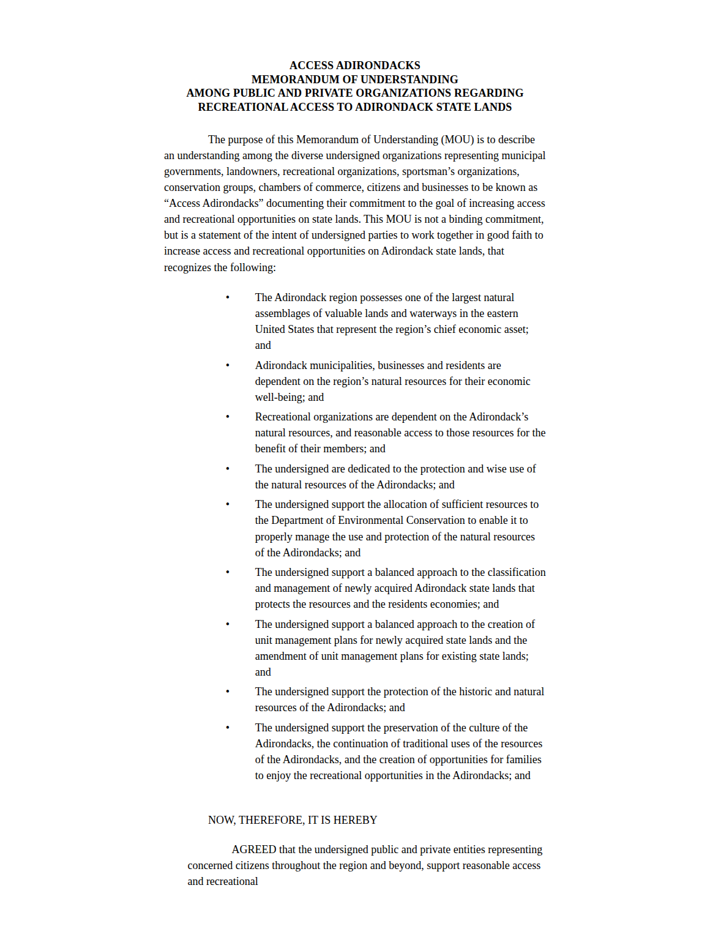ACCESS ADIRONDACKS MEMORANDUM OF UNDERSTANDING AMONG PUBLIC AND PRIVATE ORGANIZATIONS REGARDING RECREATIONAL ACCESS TO ADIRONDACK STATE LANDS
The purpose of this Memorandum of Understanding (MOU) is to describe an understanding among the diverse undersigned organizations representing municipal governments, landowners, recreational organizations, sportsman’s organizations, conservation groups, chambers of commerce, citizens and businesses to be known as “Access Adirondacks” documenting their commitment to the goal of increasing access and recreational opportunities on state lands. This MOU is not a binding commitment, but is a statement of the intent of undersigned parties to work together in good faith to increase access and recreational opportunities on Adirondack state lands, that recognizes the following:
The Adirondack region possesses one of the largest natural assemblages of valuable lands and waterways in the eastern United States that represent the region’s chief economic asset; and
Adirondack municipalities, businesses and residents are dependent on the region’s natural resources for their economic well-being; and
Recreational organizations are dependent on the Adirondack’s natural resources, and reasonable access to those resources for the benefit of their members; and
The undersigned are dedicated to the protection and wise use of the natural resources of the Adirondacks; and
The undersigned support the allocation of sufficient resources to the Department of Environmental Conservation to enable it to properly manage the use and protection of the natural resources of the Adirondacks; and
The undersigned support a balanced approach to the classification and management of newly acquired Adirondack state lands that protects the resources and the residents economies; and
The undersigned support a balanced approach to the creation of unit management plans for newly acquired state lands and the amendment of unit management plans for existing state lands; and
The undersigned support the protection of the historic and natural resources of the Adirondacks; and
The undersigned support the preservation of the culture of the Adirondacks, the continuation of traditional uses of the resources of the Adirondacks, and the creation of opportunities for families to enjoy the recreational opportunities in the Adirondacks; and
NOW, THEREFORE, IT IS HEREBY
AGREED that the undersigned public and private entities representing concerned citizens throughout the region and beyond, support reasonable access and recreational